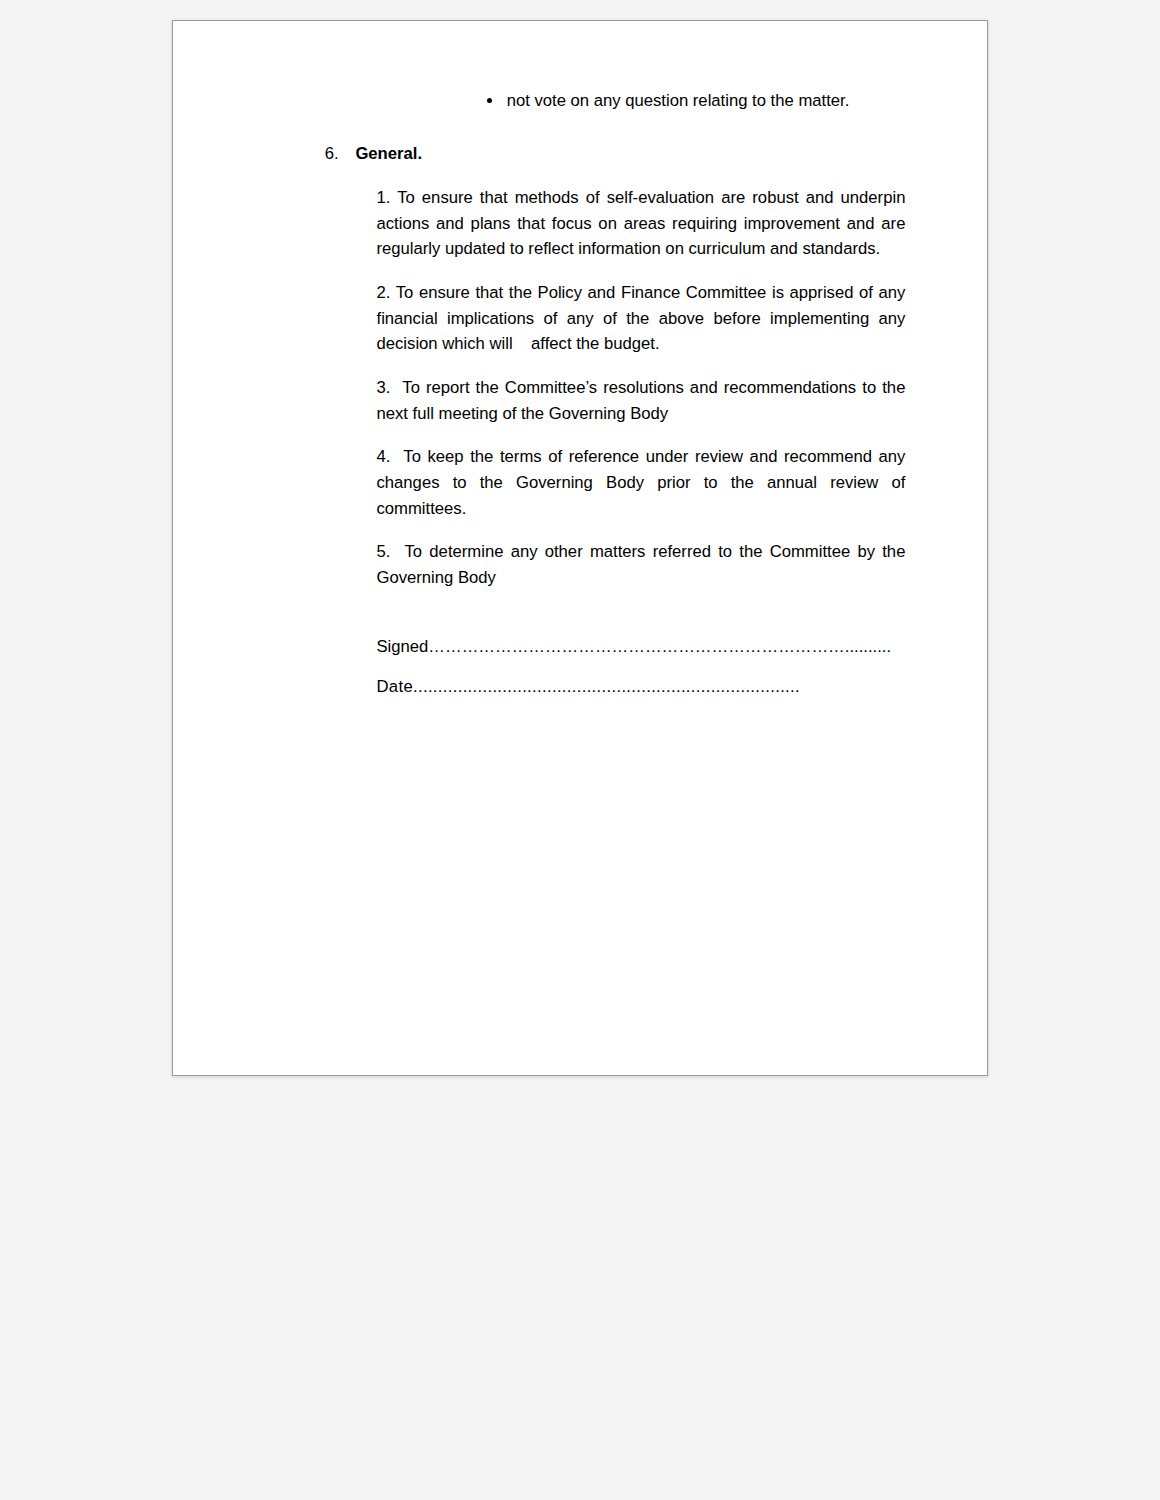not vote on any question relating to the matter.
General.
1. To ensure that methods of self-evaluation are robust and underpin actions and plans that focus on areas requiring improvement and are regularly updated to reflect information on curriculum and standards.
2. To ensure that the Policy and Finance Committee is apprised of any financial implications of any of the above before implementing any decision which will affect the budget.
3. To report the Committee’s resolutions and recommendations to the next full meeting of the Governing Body
4. To keep the terms of reference under review and recommend any changes to the Governing Body prior to the annual review of committees.
5. To determine any other matters referred to the Committee by the Governing Body
Signed…………………………………………………………………..........
Date..............................................................................